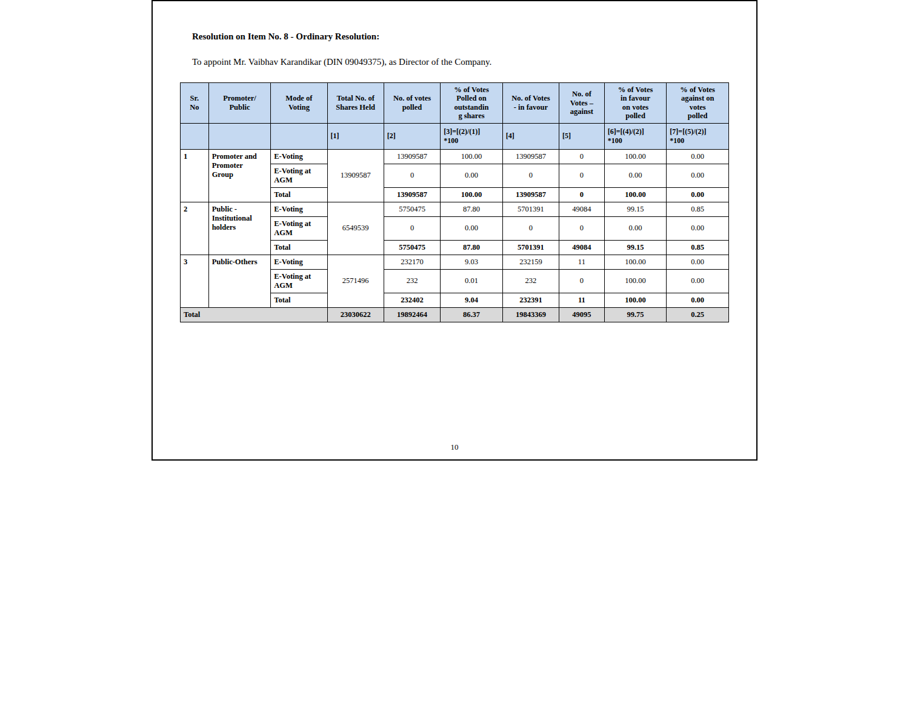Resolution on Item No. 8 - Ordinary Resolution:
To appoint Mr. Vaibhav Karandikar (DIN 09049375), as Director of the Company.
| Sr. No | Promoter/ Public | Mode of Voting | Total No. of Shares Held | No. of votes polled | % of Votes Polled on outstandin g shares | No. of Votes - in favour | No. of Votes – against | % of Votes in favour on votes polled | % of Votes against on votes polled |
| --- | --- | --- | --- | --- | --- | --- | --- | --- | --- |
| | | | [1] | [2] | [3]=[(2)/(1)] *100 | [4] | [5] | [6]=[(4)/(2)] *100 | [7]=[(5)/(2)] *100 |
| 1 | Promoter and Promoter Group | E-Voting | 13909587 | 13909587 | 100.00 | 13909587 | 0 | 100.00 | 0.00 |
| E-Voting at AGM | 0 | 0.00 | 0 | 0 | 0.00 | 0.00 |
| Total | 13909587 | 100.00 | 13909587 | 0 | 100.00 | 0.00 |
| 2 | Public - Institutional holders | E-Voting | 6549539 | 5750475 | 87.80 | 5701391 | 49084 | 99.15 | 0.85 |
| E-Voting at AGM | 0 | 0.00 | 0 | 0 | 0.00 | 0.00 |
| Total | 5750475 | 87.80 | 5701391 | 49084 | 99.15 | 0.85 |
| 3 | Public-Others | E-Voting | 2571496 | 232170 | 9.03 | 232159 | 11 | 100.00 | 0.00 |
| E-Voting at AGM | 232 | 0.01 | 232 | 0 | 100.00 | 0.00 |
| Total | 232402 | 9.04 | 232391 | 11 | 100.00 | 0.00 |
| Total | 23030622 | 19892464 | 86.37 | 19843369 | 49095 | 99.75 | 0.25 |
10